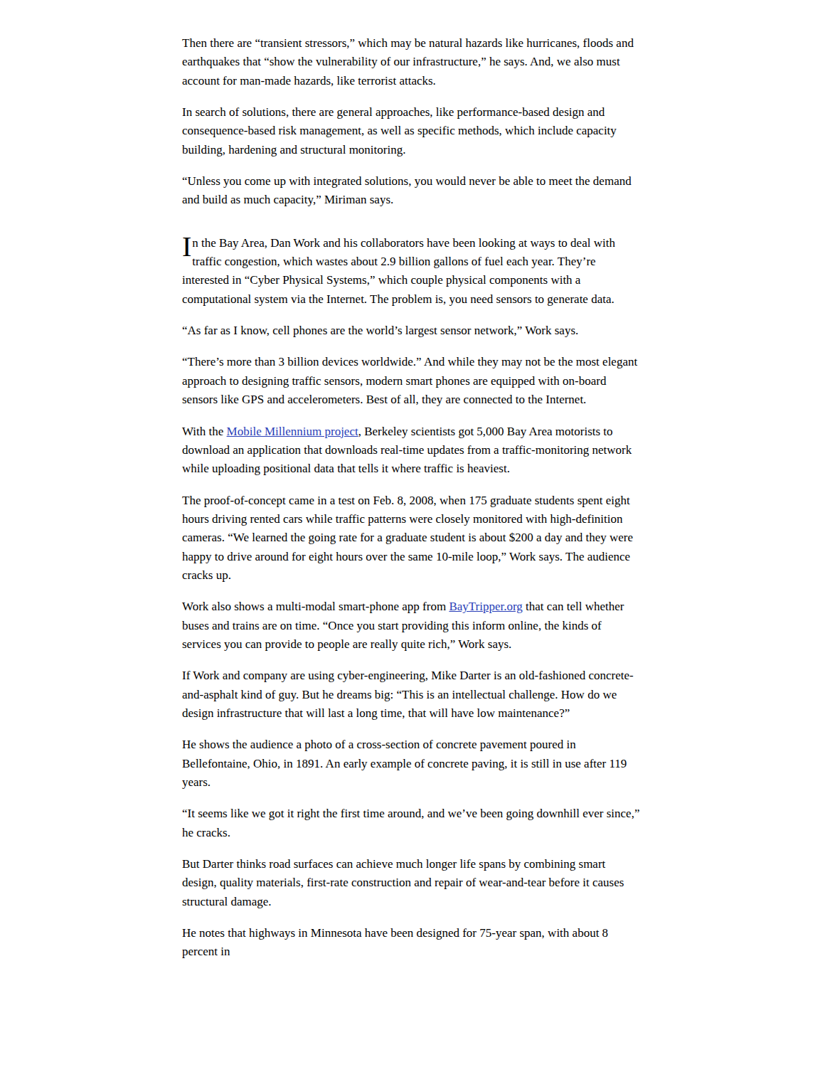Then there are “transient stressors,” which may be natural hazards like hurricanes, floods and earthquakes that “show the vulnerability of our infrastructure,” he says. And, we also must account for man-made hazards, like terrorist attacks.
In search of solutions, there are general approaches, like performance-based design and consequence-based risk management, as well as specific methods, which include capacity building, hardening and structural monitoring.
“Unless you come up with integrated solutions, you would never be able to meet the demand and build as much capacity,” Miriman says.
In the Bay Area, Dan Work and his collaborators have been looking at ways to deal with traffic congestion, which wastes about 2.9 billion gallons of fuel each year. They’re interested in “Cyber Physical Systems,” which couple physical components with a computational system via the Internet. The problem is, you need sensors to generate data.
“As far as I know, cell phones are the world’s largest sensor network,” Work says.
“There’s more than 3 billion devices worldwide.” And while they may not be the most elegant approach to designing traffic sensors, modern smart phones are equipped with on-board sensors like GPS and accelerometers. Best of all, they are connected to the Internet.
With the Mobile Millennium project, Berkeley scientists got 5,000 Bay Area motorists to download an application that downloads real-time updates from a traffic-monitoring network while uploading positional data that tells it where traffic is heaviest.
The proof-of-concept came in a test on Feb. 8, 2008, when 175 graduate students spent eight hours driving rented cars while traffic patterns were closely monitored with high-definition cameras. “We learned the going rate for a graduate student is about $200 a day and they were happy to drive around for eight hours over the same 10-mile loop,” Work says. The audience cracks up.
Work also shows a multi-modal smart-phone app from BayTripper.org that can tell whether buses and trains are on time. “Once you start providing this inform online, the kinds of services you can provide to people are really quite rich,” Work says.
If Work and company are using cyber-engineering, Mike Darter is an old-fashioned concrete-and-asphalt kind of guy. But he dreams big: “This is an intellectual challenge. How do we design infrastructure that will last a long time, that will have low maintenance?”
He shows the audience a photo of a cross-section of concrete pavement poured in Bellefontaine, Ohio, in 1891. An early example of concrete paving, it is still in use after 119 years.
“It seems like we got it right the first time around, and we’ve been going downhill ever since,” he cracks.
But Darter thinks road surfaces can achieve much longer life spans by combining smart design, quality materials, first-rate construction and repair of wear-and-tear before it causes structural damage.
He notes that highways in Minnesota have been designed for 75-year span, with about 8 percent in